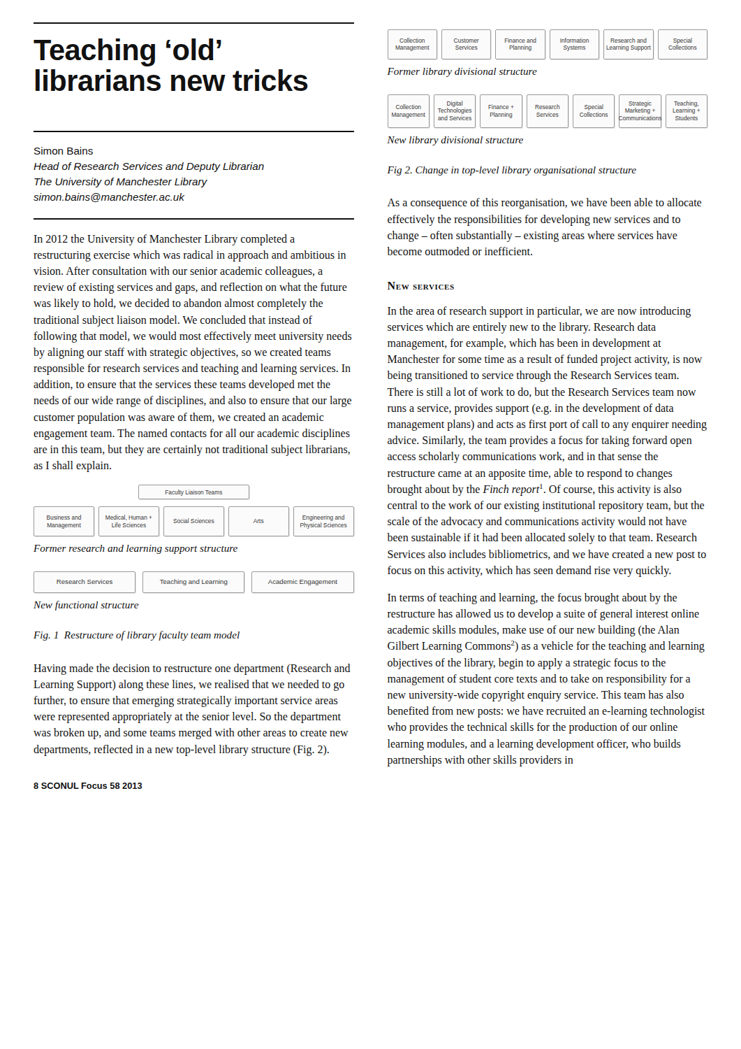Teaching ‘old’ librarians new tricks
Simon Bains Head of Research Services and Deputy Librarian The University of Manchester Library simon.bains@manchester.ac.uk
In 2012 the University of Manchester Library completed a restructuring exercise which was radical in approach and ambitious in vision. After consultation with our senior academic colleagues, a review of existing services and gaps, and reflection on what the future was likely to hold, we decided to abandon almost completely the traditional subject liaison model. We concluded that instead of following that model, we would most effectively meet university needs by aligning our staff with strategic objectives, so we created teams responsible for research services and teaching and learning services. In addition, to ensure that the services these teams developed met the needs of our wide range of disciplines, and also to ensure that our large customer population was aware of them, we created an academic engagement team. The named contacts for all our academic disciplines are in this team, but they are certainly not traditional subject librarians, as I shall explain.
Faculty Liaison Teams
Business and Management
Medical, Human + Life Sciences
Social Sciences
Arts
Engineering and Physical Sciences
Former research and learning support structure
Research Services
Teaching and Learning
Academic Engagement
New functional structure
Fig. 1 Restructure of library faculty team model
Having made the decision to restructure one department (Research and Learning Support) along these lines, we realised that we needed to go further, to ensure that emerging strategically important service areas were represented appropriately at the senior level. So the department was broken up, and some teams merged with other areas to create new departments, reflected in a new top-level library structure (Fig. 2).
8 SCONUL Focus 58 2013
Collection Management
Customer Services
Finance and Planning
Information Systems
Research and Learning Support
Special Collections
Former library divisional structure
Collection Management
Digital Technologies and Services
Finance + Planning
Research Services
Special Collections
Strategic Marketing + Communications
Teaching, Learning + Students
New library divisional structure
Fig 2. Change in top-level library organisational structure
As a consequence of this reorganisation, we have been able to allocate effectively the responsibilities for developing new services and to change – often substantially – existing areas where services have become outmoded or inefficient.
New services
In the area of research support in particular, we are now introducing services which are entirely new to the library. Research data management, for example, which has been in development at Manchester for some time as a result of funded project activity, is now being transitioned to service through the Research Services team. There is still a lot of work to do, but the Research Services team now runs a service, provides support (e.g. in the development of data management plans) and acts as first port of call to any enquirer needing advice. Similarly, the team provides a focus for taking forward open access scholarly communications work, and in that sense the restructure came at an apposite time, able to respond to changes brought about by the Finch report1. Of course, this activity is also central to the work of our existing institutional repository team, but the scale of the advocacy and communications activity would not have been sustainable if it had been allocated solely to that team. Research Services also includes bibliometrics, and we have created a new post to focus on this activity, which has seen demand rise very quickly.
In terms of teaching and learning, the focus brought about by the restructure has allowed us to develop a suite of general interest online academic skills modules, make use of our new building (the Alan Gilbert Learning Commons2) as a vehicle for the teaching and learning objectives of the library, begin to apply a strategic focus to the management of student core texts and to take on responsibility for a new university-wide copyright enquiry service. This team has also benefited from new posts: we have recruited an e-learning technologist who provides the technical skills for the production of our online learning modules, and a learning development officer, who builds partnerships with other skills providers in